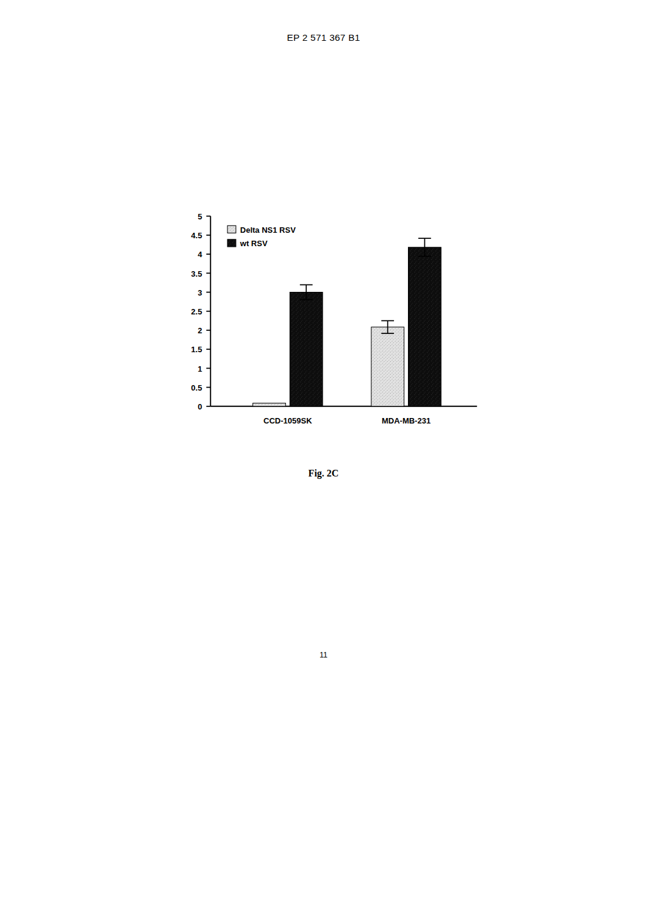EP 2 571 367 B1
plot geometry: x axis baseline y = 400 y axis x = 96 value 0 -> y 400 ; value 5 -> y 40 (72 px per unit) 5 4.5 4 3.5 3 2.5 2 1.5 1 0.5 0 Delta NS1 RSV wt RSV CCD-1059SK MDA-MB-231
Fig. 2C
11